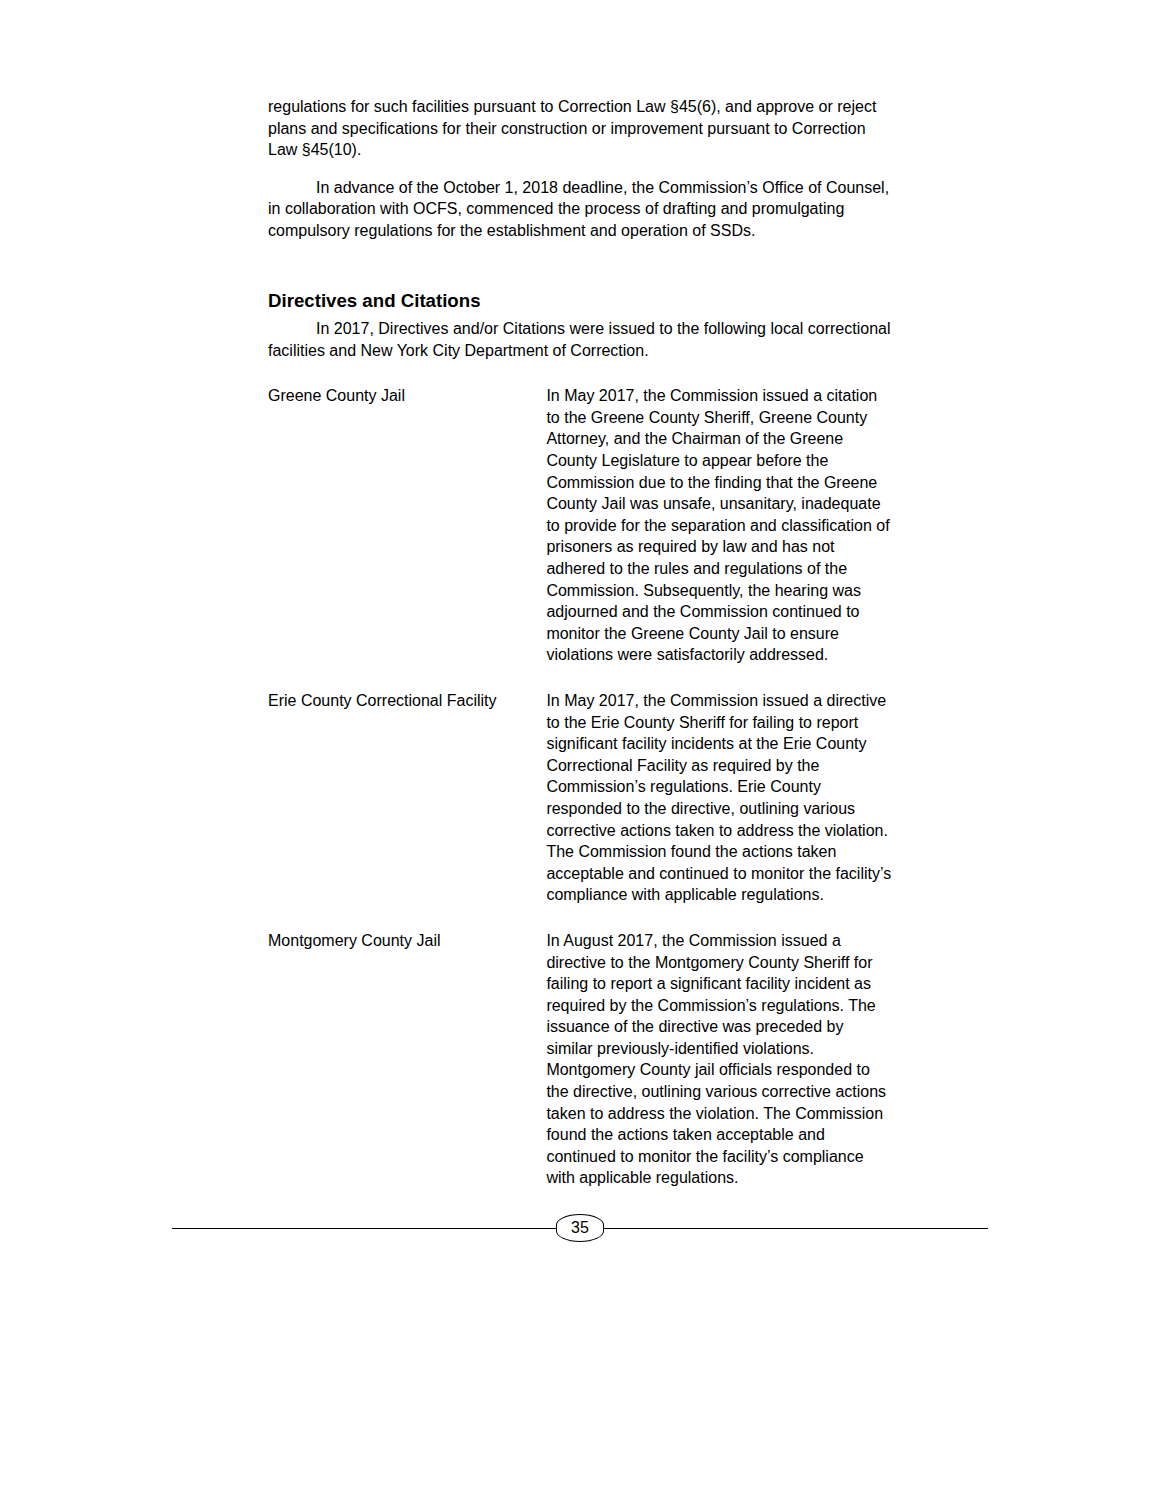regulations for such facilities pursuant to Correction Law §45(6), and approve or reject plans and specifications for their construction or improvement pursuant to Correction Law §45(10).
In advance of the October 1, 2018 deadline, the Commission’s Office of Counsel, in collaboration with OCFS, commenced the process of drafting and promulgating compulsory regulations for the establishment and operation of SSDs.
Directives and Citations
In 2017, Directives and/or Citations were issued to the following local correctional facilities and New York City Department of Correction.
| Greene County Jail | In May 2017, the Commission issued a citation to the Greene County Sheriff, Greene County Attorney, and the Chairman of the Greene County Legislature to appear before the Commission due to the finding that the Greene County Jail was unsafe, unsanitary, inadequate to provide for the separation and classification of prisoners as required by law and has not adhered to the rules and regulations of the Commission. Subsequently, the hearing was adjourned and the Commission continued to monitor the Greene County Jail to ensure violations were satisfactorily addressed. |
| Erie County Correctional Facility | In May 2017, the Commission issued a directive to the Erie County Sheriff for failing to report significant facility incidents at the Erie County Correctional Facility as required by the Commission’s regulations. Erie County responded to the directive, outlining various corrective actions taken to address the violation. The Commission found the actions taken acceptable and continued to monitor the facility’s compliance with applicable regulations. |
| Montgomery County Jail | In August 2017, the Commission issued a directive to the Montgomery County Sheriff for failing to report a significant facility incident as required by the Commission’s regulations. The issuance of the directive was preceded by similar previously-identified violations. Montgomery County jail officials responded to the directive, outlining various corrective actions taken to address the violation. The Commission found the actions taken acceptable and continued to monitor the facility’s compliance with applicable regulations. |
35